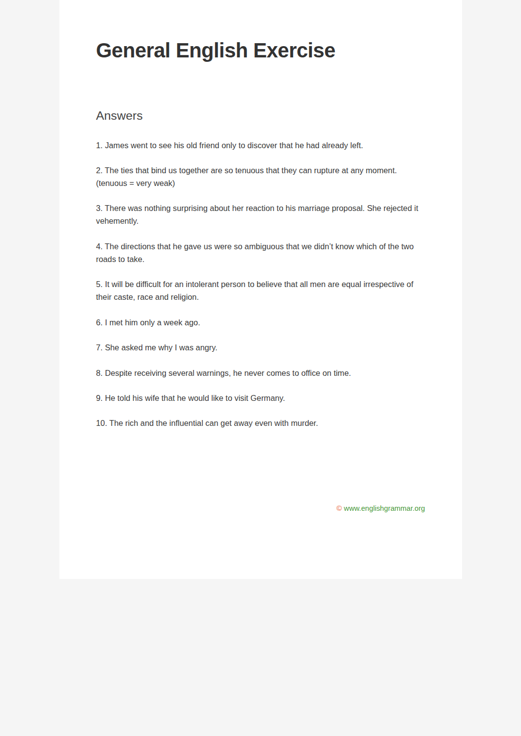General English Exercise
Answers
1. James went to see his old friend only to discover that he had already left.
2. The ties that bind us together are so tenuous that they can rupture at any moment. (tenuous = very weak)
3. There was nothing surprising about her reaction to his marriage proposal. She rejected it vehemently.
4. The directions that he gave us were so ambiguous that we didn’t know which of the two roads to take.
5. It will be difficult for an intolerant person to believe that all men are equal irrespective of their caste, race and religion.
6. I met him only a week ago.
7. She asked me why I was angry.
8. Despite receiving several warnings, he never comes to office on time.
9. He told his wife that he would like to visit Germany.
10. The rich and the influential can get away even with murder.
© www.englishgrammar.org